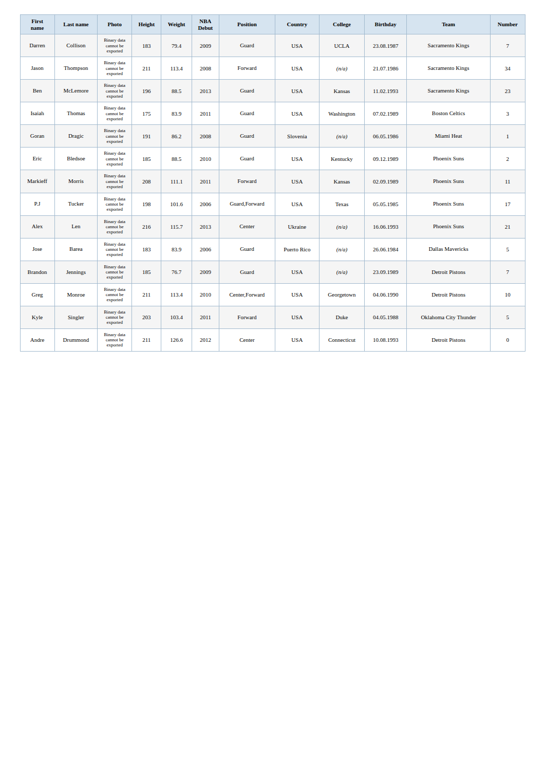NBA Players
| First name | Last name | Photo | Height | Weight | NBA Debut | Position | Country | College | Birthday | Team | Number |
| --- | --- | --- | --- | --- | --- | --- | --- | --- | --- | --- | --- |
| Darren | Collison | Binary data cannot be exported | 183 | 79.4 | 2009 | Guard | USA | UCLA | 23.08.1987 | Sacramento Kings | 7 |
| Jason | Thompson | Binary data cannot be exported | 211 | 113.4 | 2008 | Forward | USA | (n/a) | 21.07.1986 | Sacramento Kings | 34 |
| Ben | McLemore | Binary data cannot be exported | 196 | 88.5 | 2013 | Guard | USA | Kansas | 11.02.1993 | Sacramento Kings | 23 |
| Isaiah | Thomas | Binary data cannot be exported | 175 | 83.9 | 2011 | Guard | USA | Washington | 07.02.1989 | Boston Celtics | 3 |
| Goran | Dragic | Binary data cannot be exported | 191 | 86.2 | 2008 | Guard | Slovenia | (n/a) | 06.05.1986 | Miami Heat | 1 |
| Eric | Bledsoe | Binary data cannot be exported | 185 | 88.5 | 2010 | Guard | USA | Kentucky | 09.12.1989 | Phoenix Suns | 2 |
| Markieff | Morris | Binary data cannot be exported | 208 | 111.1 | 2011 | Forward | USA | Kansas | 02.09.1989 | Phoenix Suns | 11 |
| P.J | Tucker | Binary data cannot be exported | 198 | 101.6 | 2006 | Guard,Forward | USA | Texas | 05.05.1985 | Phoenix Suns | 17 |
| Alex | Len | Binary data cannot be exported | 216 | 115.7 | 2013 | Center | Ukraine | (n/a) | 16.06.1993 | Phoenix Suns | 21 |
| Jose | Barea | Binary data cannot be exported | 183 | 83.9 | 2006 | Guard | Puerto Rico | (n/a) | 26.06.1984 | Dallas Mavericks | 5 |
| Brandon | Jennings | Binary data cannot be exported | 185 | 76.7 | 2009 | Guard | USA | (n/a) | 23.09.1989 | Detroit Pistons | 7 |
| Greg | Monroe | Binary data cannot be exported | 211 | 113.4 | 2010 | Center,Forward | USA | Georgetown | 04.06.1990 | Detroit Pistons | 10 |
| Kyle | Singler | Binary data cannot be exported | 203 | 103.4 | 2011 | Forward | USA | Duke | 04.05.1988 | Oklahoma City Thunder | 5 |
| Andre | Drummond | Binary data cannot be exported | 211 | 126.6 | 2012 | Center | USA | Connecticut | 10.08.1993 | Detroit Pistons | 0 |